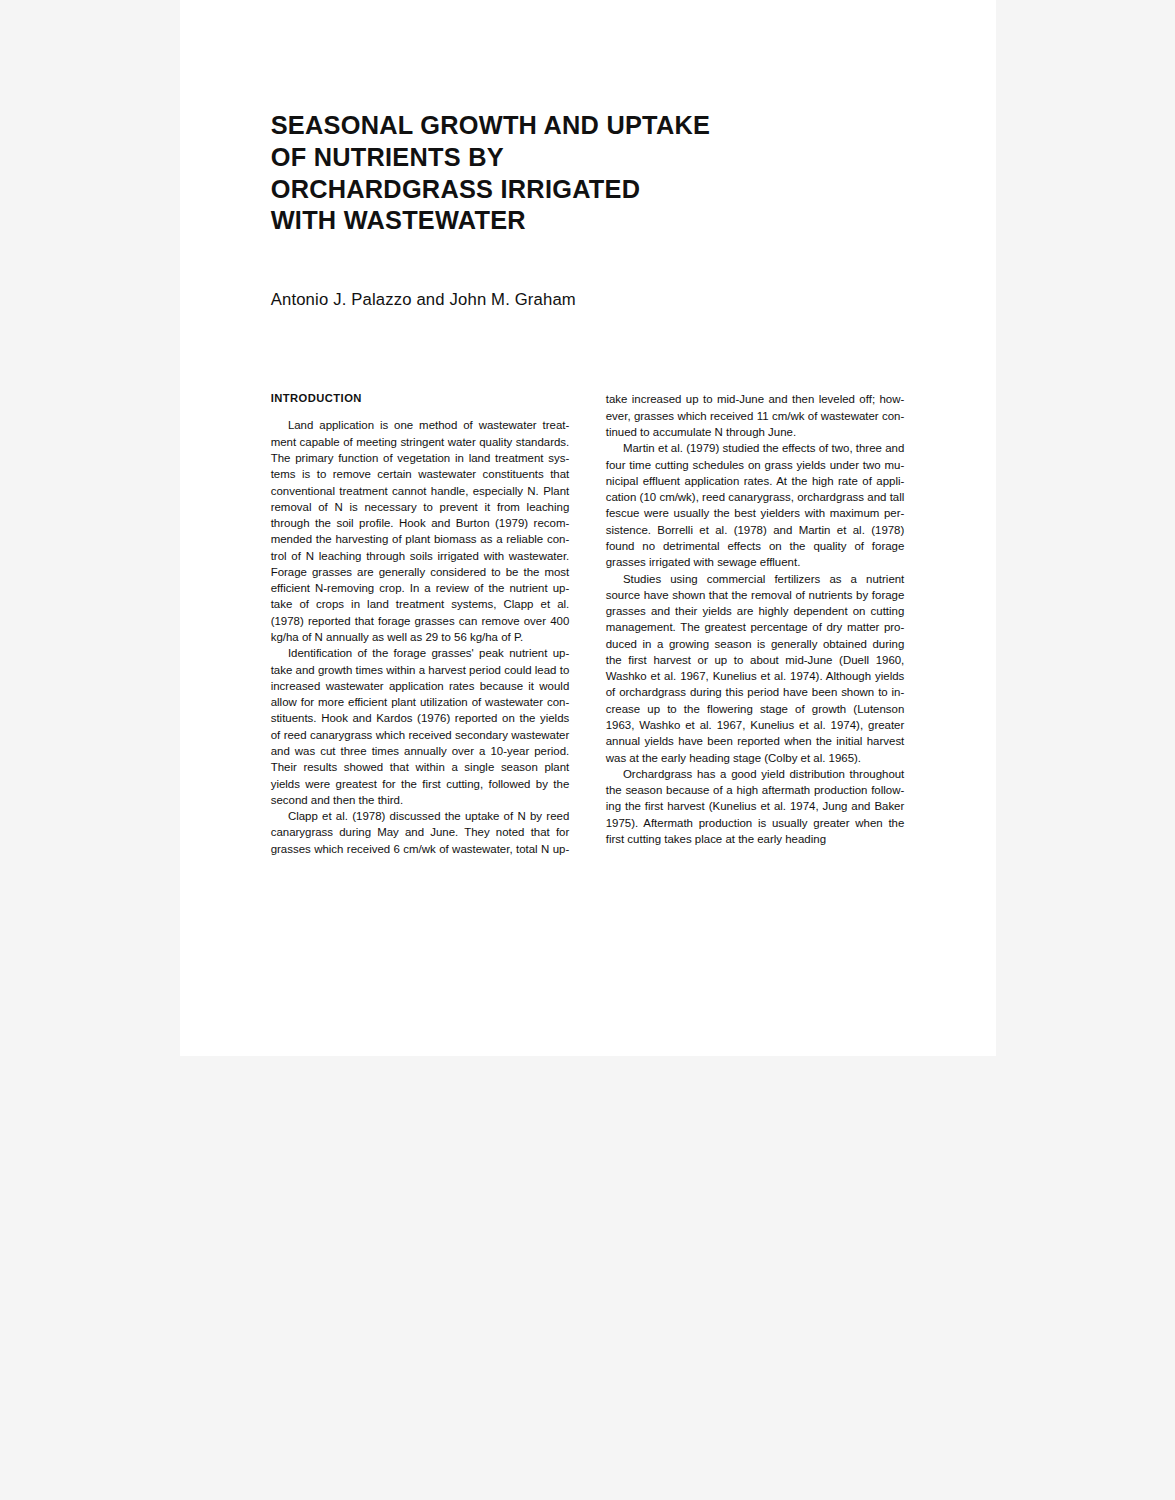Seasonal Growth and Uptake of Nutrients by Orchardgrass Irrigated with Wastewater
Antonio J. Palazzo and John M. Graham
Introduction
Land application is one method of wastewater treatment capable of meeting stringent water quality standards. The primary function of vegetation in land treatment systems is to remove certain wastewater constituents that conventional treatment cannot handle, especially N. Plant removal of N is necessary to prevent it from leaching through the soil profile. Hook and Burton (1979) recommended the harvesting of plant biomass as a reliable control of N leaching through soils irrigated with wastewater. Forage grasses are generally considered to be the most efficient N-removing crop. In a review of the nutrient uptake of crops in land treatment systems, Clapp et al. (1978) reported that forage grasses can remove over 400 kg/ha of N annually as well as 29 to 56 kg/ha of P.
Identification of the forage grasses' peak nutrient uptake and growth times within a harvest period could lead to increased wastewater application rates because it would allow for more efficient plant utilization of wastewater constituents. Hook and Kardos (1976) reported on the yields of reed canarygrass which received secondary wastewater and was cut three times annually over a 10-year period. Their results showed that within a single season plant yields were greatest for the first cutting, followed by the second and then the third.
Clapp et al. (1978) discussed the uptake of N by reed canarygrass during May and June. They noted that for grasses which received 6 cm/wk of wastewater, total N uptake increased up to mid-June and then leveled off; however, grasses which received 11 cm/wk of wastewater continued to accumulate N through June.
Martin et al. (1979) studied the effects of two, three and four time cutting schedules on grass yields under two municipal effluent application rates. At the high rate of application (10 cm/wk), reed canarygrass, orchardgrass and tall fescue were usually the best yielders with maximum persistence. Borrelli et al. (1978) and Martin et al. (1978) found no detrimental effects on the quality of forage grasses irrigated with sewage effluent.
Studies using commercial fertilizers as a nutrient source have shown that the removal of nutrients by forage grasses and their yields are highly dependent on cutting management. The greatest percentage of dry matter produced in a growing season is generally obtained during the first harvest or up to about mid-June (Duell 1960, Washko et al. 1967, Kunelius et al. 1974). Although yields of orchardgrass during this period have been shown to increase up to the flowering stage of growth (Lutenson 1963, Washko et al. 1967, Kunelius et al. 1974), greater annual yields have been reported when the initial harvest was at the early heading stage (Colby et al. 1965).
Orchardgrass has a good yield distribution throughout the season because of a high aftermath production following the first harvest (Kunelius et al. 1974, Jung and Baker 1975). Aftermath production is usually greater when the first cutting takes place at the early heading